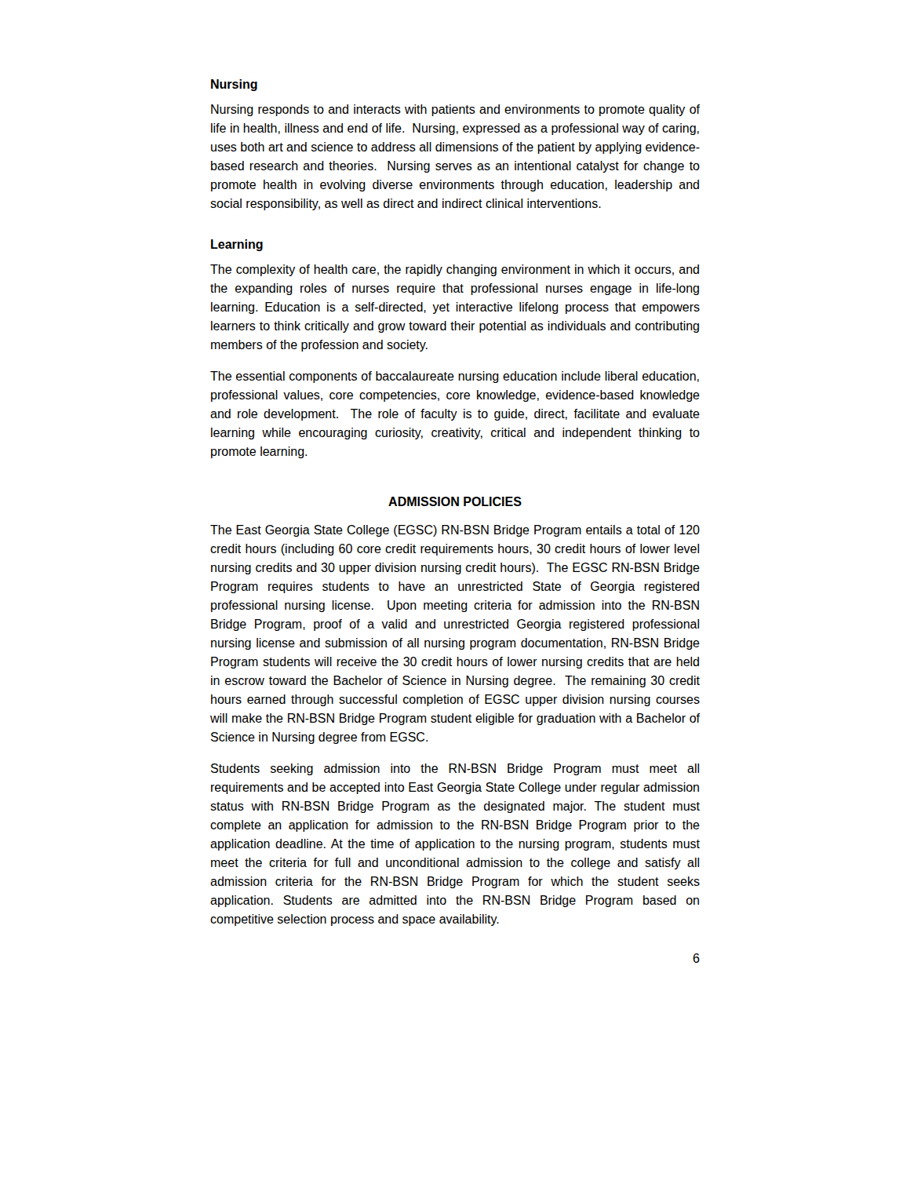Nursing
Nursing responds to and interacts with patients and environments to promote quality of life in health, illness and end of life. Nursing, expressed as a professional way of caring, uses both art and science to address all dimensions of the patient by applying evidence-based research and theories. Nursing serves as an intentional catalyst for change to promote health in evolving diverse environments through education, leadership and social responsibility, as well as direct and indirect clinical interventions.
Learning
The complexity of health care, the rapidly changing environment in which it occurs, and the expanding roles of nurses require that professional nurses engage in life-long learning. Education is a self-directed, yet interactive lifelong process that empowers learners to think critically and grow toward their potential as individuals and contributing members of the profession and society.
The essential components of baccalaureate nursing education include liberal education, professional values, core competencies, core knowledge, evidence-based knowledge and role development. The role of faculty is to guide, direct, facilitate and evaluate learning while encouraging curiosity, creativity, critical and independent thinking to promote learning.
ADMISSION POLICIES
The East Georgia State College (EGSC) RN-BSN Bridge Program entails a total of 120 credit hours (including 60 core credit requirements hours, 30 credit hours of lower level nursing credits and 30 upper division nursing credit hours). The EGSC RN-BSN Bridge Program requires students to have an unrestricted State of Georgia registered professional nursing license. Upon meeting criteria for admission into the RN-BSN Bridge Program, proof of a valid and unrestricted Georgia registered professional nursing license and submission of all nursing program documentation, RN-BSN Bridge Program students will receive the 30 credit hours of lower nursing credits that are held in escrow toward the Bachelor of Science in Nursing degree. The remaining 30 credit hours earned through successful completion of EGSC upper division nursing courses will make the RN-BSN Bridge Program student eligible for graduation with a Bachelor of Science in Nursing degree from EGSC.
Students seeking admission into the RN-BSN Bridge Program must meet all requirements and be accepted into East Georgia State College under regular admission status with RN-BSN Bridge Program as the designated major. The student must complete an application for admission to the RN-BSN Bridge Program prior to the application deadline. At the time of application to the nursing program, students must meet the criteria for full and unconditional admission to the college and satisfy all admission criteria for the RN-BSN Bridge Program for which the student seeks application. Students are admitted into the RN-BSN Bridge Program based on competitive selection process and space availability.
6